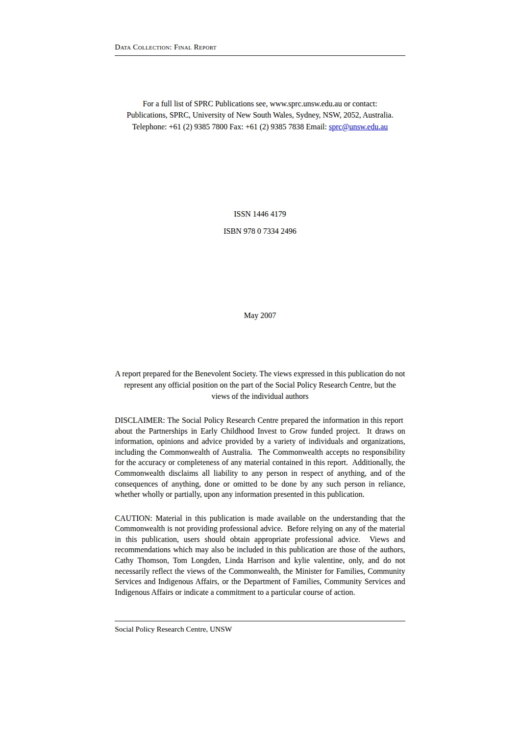Data Collection: Final Report
For a full list of SPRC Publications see, www.sprc.unsw.edu.au or contact:
Publications, SPRC, University of New South Wales, Sydney, NSW, 2052, Australia.
Telephone: +61 (2) 9385 7800 Fax: +61 (2) 9385 7838 Email: sprc@unsw.edu.au
ISSN 1446 4179
ISBN 978 0 7334 2496
May 2007
A report prepared for the Benevolent Society. The views expressed in this publication do not represent any official position on the part of the Social Policy Research Centre, but the views of the individual authors
DISCLAIMER: The Social Policy Research Centre prepared the information in this report about the Partnerships in Early Childhood Invest to Grow funded project. It draws on information, opinions and advice provided by a variety of individuals and organizations, including the Commonwealth of Australia. The Commonwealth accepts no responsibility for the accuracy or completeness of any material contained in this report. Additionally, the Commonwealth disclaims all liability to any person in respect of anything, and of the consequences of anything, done or omitted to be done by any such person in reliance, whether wholly or partially, upon any information presented in this publication.
CAUTION: Material in this publication is made available on the understanding that the Commonwealth is not providing professional advice. Before relying on any of the material in this publication, users should obtain appropriate professional advice. Views and recommendations which may also be included in this publication are those of the authors, Cathy Thomson, Tom Longden, Linda Harrison and kylie valentine, only, and do not necessarily reflect the views of the Commonwealth, the Minister for Families, Community Services and Indigenous Affairs, or the Department of Families, Community Services and Indigenous Affairs or indicate a commitment to a particular course of action.
Social Policy Research Centre, UNSW